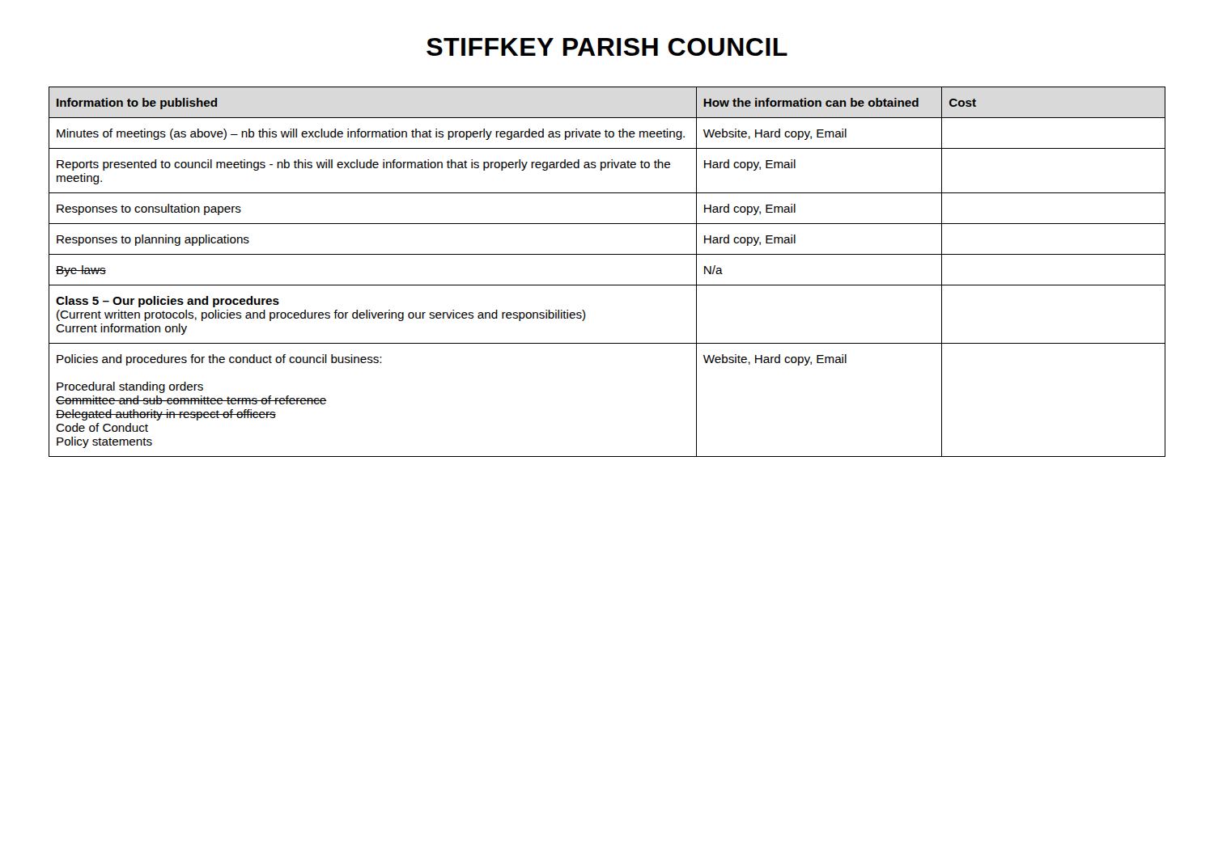STIFFKEY PARISH COUNCIL
| Information to be published | How the information can be obtained | Cost |
| --- | --- | --- |
| Minutes of meetings (as above) – nb this will exclude information that is properly regarded as private to the meeting. | Website, Hard copy, Email | |
| Reports presented to council meetings - nb this will exclude information that is properly regarded as private to the meeting. | Hard copy, Email | |
| Responses to consultation papers | Hard copy, Email | |
| Responses to planning applications | Hard copy, Email | |
| Bye-laws | N/a | |
| Class 5 – Our policies and procedures (Current written protocols, policies and procedures for delivering our services and responsibilities) Current information only | | |
| Policies and procedures for the conduct of council business: Procedural standing orders Committee and sub-committee terms of reference Delegated authority in respect of officers Code of Conduct Policy statements | Website, Hard copy, Email | |